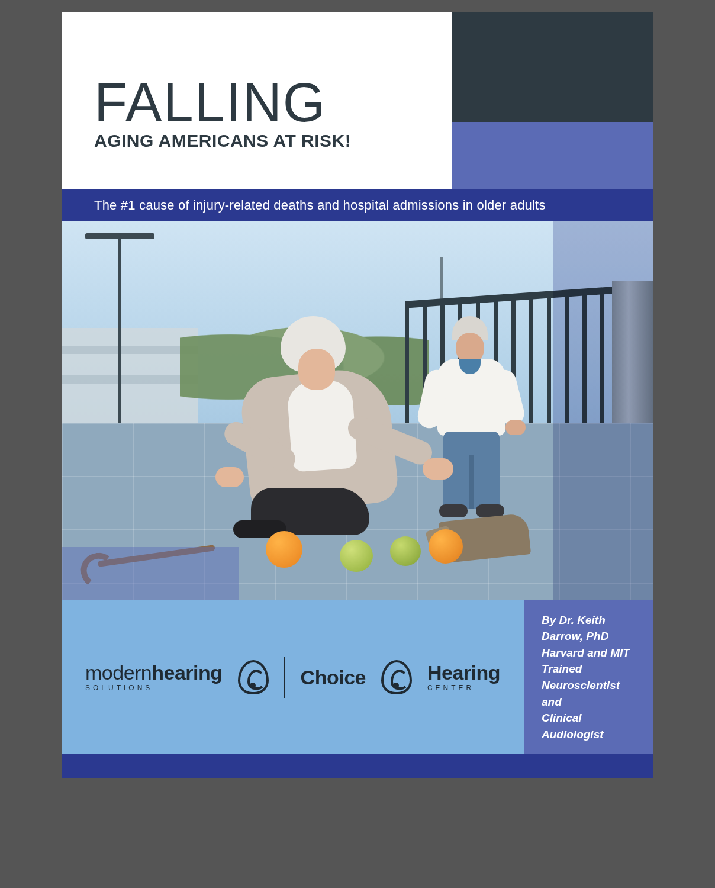FALLING
AGING AMERICANS AT RISK!
The #1 cause of injury-related deaths and hospital admissions in older adults
modernhearing
SOLUTIONS
Choice
Hearing
CENTER
By Dr. Keith Darrow, PhD
Harvard and MIT Trained
Neuroscientist and
Clinical Audiologist